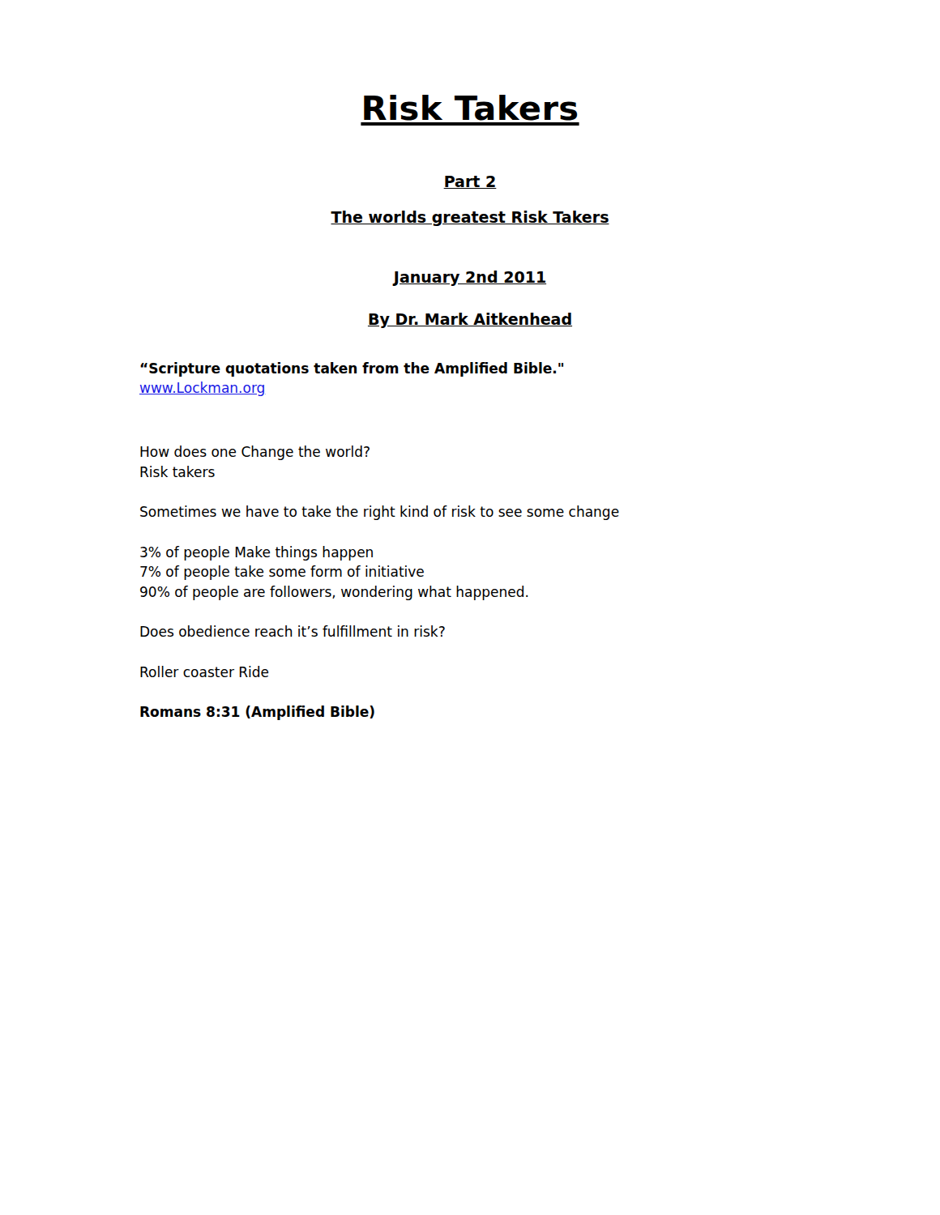Risk Takers
Part 2
The worlds greatest Risk Takers
January 2nd 2011
By Dr. Mark Aitkenhead
“Scripture quotations taken from the Amplified Bible."
www.Lockman.org
How does one Change the world?
Risk takers
Sometimes we have to take the right kind of risk to see some change
3% of people Make things happen
7% of people take some form of initiative
90% of people are followers, wondering what happened.
Does obedience reach it’s fulfillment in risk?
Roller coaster Ride
Romans 8:31 (Amplified Bible)